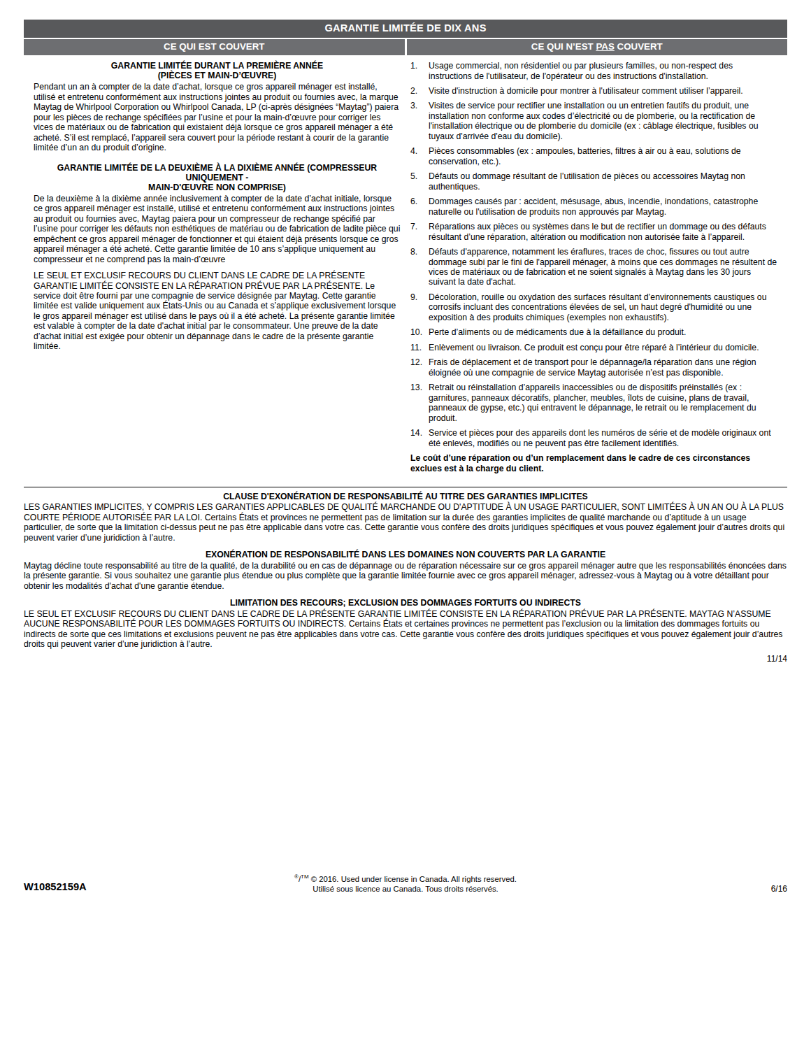GARANTIE LIMITÉE DE DIX ANS
CE QUI EST COUVERT
CE QUI N’EST PAS COUVERT
GARANTIE LIMITÉE DURANT LA PREMIÈRE ANNÉE
(PIÈCES ET MAIN-D’ŒUVRE)
Pendant un an à compter de la date d’achat, lorsque ce gros appareil ménager est installé, utilisé et entretenu conformément aux instructions jointes au produit ou fournies avec, la marque Maytag de Whirlpool Corporation ou Whirlpool Canada, LP (ci-après désignées “Maytag”) paiera pour les pièces de rechange spécifiées par l’usine et pour la main-d’œuvre pour corriger les vices de matériaux ou de fabrication qui existaient déjà lorsque ce gros appareil ménager a été acheté. S’il est remplacé, l’appareil sera couvert pour la période restant à courir de la garantie limitée d’un an du produit d’origine.
GARANTIE LIMITÉE DE LA DEUXIÈME À LA DIXIÈME ANNÉE (COMPRESSEUR UNIQUEMENT -
MAIN-D'ŒUVRE NON COMPRISE)
De la deuxième à la dixième année inclusivement à compter de la date d’achat initiale, lorsque ce gros appareil ménager est installé, utilisé et entretenu conformément aux instructions jointes au produit ou fournies avec, Maytag paiera pour un compresseur de rechange spécifié par l’usine pour corriger les défauts non esthétiques de matériau ou de fabrication de ladite pièce qui empêchent ce gros appareil ménager de fonctionner et qui étaient déjà présents lorsque ce gros appareil ménager a été acheté. Cette garantie limitée de 10 ans s’applique uniquement au compresseur et ne comprend pas la main-d’œuvre
LE SEUL ET EXCLUSIF RECOURS DU CLIENT DANS LE CADRE DE LA PRÉSENTE GARANTIE LIMITÉE CONSISTE EN LA RÉPARATION PRÉVUE PAR LA PRÉSENTE. Le service doit être fourni par une compagnie de service désignée par Maytag. Cette garantie limitée est valide uniquement aux États-Unis ou au Canada et s’applique exclusivement lorsque le gros appareil ménager est utilisé dans le pays où il a été acheté. La présente garantie limitée est valable à compter de la date d'achat initial par le consommateur. Une preuve de la date d’achat initial est exigée pour obtenir un dépannage dans le cadre de la présente garantie limitée.
Usage commercial, non résidentiel ou par plusieurs familles, ou non-respect des instructions de l'utilisateur, de l'opérateur ou des instructions d'installation.
Visite d'instruction à domicile pour montrer à l'utilisateur comment utiliser l’appareil.
Visites de service pour rectifier une installation ou un entretien fautifs du produit, une installation non conforme aux codes d’électricité ou de plomberie, ou la rectification de l'installation électrique ou de plomberie du domicile (ex : câblage électrique, fusibles ou tuyaux d'arrivée d'eau du domicile).
Pièces consommables (ex : ampoules, batteries, filtres à air ou à eau, solutions de conservation, etc.).
Défauts ou dommage résultant de l’utilisation de pièces ou accessoires Maytag non authentiques.
Dommages causés par : accident, mésusage, abus, incendie, inondations, catastrophe naturelle ou l'utilisation de produits non approuvés par Maytag.
Réparations aux pièces ou systèmes dans le but de rectifier un dommage ou des défauts résultant d’une réparation, altération ou modification non autorisée faite à l’appareil.
Défauts d'apparence, notamment les éraflures, traces de choc, fissures ou tout autre dommage subi par le fini de l'appareil ménager, à moins que ces dommages ne résultent de vices de matériaux ou de fabrication et ne soient signalés à Maytag dans les 30 jours suivant la date d'achat.
Décoloration, rouille ou oxydation des surfaces résultant d’environnements caustiques ou corrosifs incluant des concentrations élevées de sel, un haut degré d'humidité ou une exposition à des produits chimiques (exemples non exhaustifs).
Perte d’aliments ou de médicaments due à la défaillance du produit.
Enlèvement ou livraison. Ce produit est conçu pour être réparé à l’intérieur du domicile.
Frais de déplacement et de transport pour le dépannage/la réparation dans une région éloignée où une compagnie de service Maytag autorisée n’est pas disponible.
Retrait ou réinstallation d’appareils inaccessibles ou de dispositifs préinstallés (ex : garnitures, panneaux décoratifs, plancher, meubles, îlots de cuisine, plans de travail, panneaux de gypse, etc.) qui entravent le dépannage, le retrait ou le remplacement du produit.
Service et pièces pour des appareils dont les numéros de série et de modèle originaux ont été enlevés, modifiés ou ne peuvent pas être facilement identifiés.
Le coût d’une réparation ou d’un remplacement dans le cadre de ces circonstances exclues est à la charge du client.
CLAUSE D'EXONÉRATION DE RESPONSABILITÉ AU TITRE DES GARANTIES IMPLICITES
LES GARANTIES IMPLICITES, Y COMPRIS LES GARANTIES APPLICABLES DE QUALITÉ MARCHANDE OU D'APTITUDE À UN USAGE PARTICULIER, SONT LIMITÉES À UN AN OU À LA PLUS COURTE PÉRIODE AUTORISÉE PAR LA LOI. Certains États et provinces ne permettent pas de limitation sur la durée des garanties implicites de qualité marchande ou d’aptitude à un usage particulier, de sorte que la limitation ci-dessus peut ne pas être applicable dans votre cas. Cette garantie vous confère des droits juridiques spécifiques et vous pouvez également jouir d’autres droits qui peuvent varier d’une juridiction à l’autre.
EXONÉRATION DE RESPONSABILITÉ DANS LES DOMAINES NON COUVERTS PAR LA GARANTIE
Maytag décline toute responsabilité au titre de la qualité, de la durabilité ou en cas de dépannage ou de réparation nécessaire sur ce gros appareil ménager autre que les responsabilités énoncées dans la présente garantie. Si vous souhaitez une garantie plus étendue ou plus complète que la garantie limitée fournie avec ce gros appareil ménager, adressez-vous à Maytag ou à votre détaillant pour obtenir les modalités d'achat d'une garantie étendue.
LIMITATION DES RECOURS; EXCLUSION DES DOMMAGES FORTUITS OU INDIRECTS
LE SEUL ET EXCLUSIF RECOURS DU CLIENT DANS LE CADRE DE LA PRÉSENTE GARANTIE LIMITÉE CONSISTE EN LA RÉPARATION PRÉVUE PAR LA PRÉSENTE. MAYTAG N’ASSUME AUCUNE RESPONSABILITÉ POUR LES DOMMAGES FORTUITS OU INDIRECTS. Certains États et certaines provinces ne permettent pas l’exclusion ou la limitation des dommages fortuits ou indirects de sorte que ces limitations et exclusions peuvent ne pas être applicables dans votre cas. Cette garantie vous confère des droits juridiques spécifiques et vous pouvez également jouir d’autres droits qui peuvent varier d’une juridiction à l’autre.
11/14
W10852159A
®/TM © 2016. Used under license in Canada. All rights reserved.
Utilisé sous licence au Canada. Tous droits réservés.
6/16